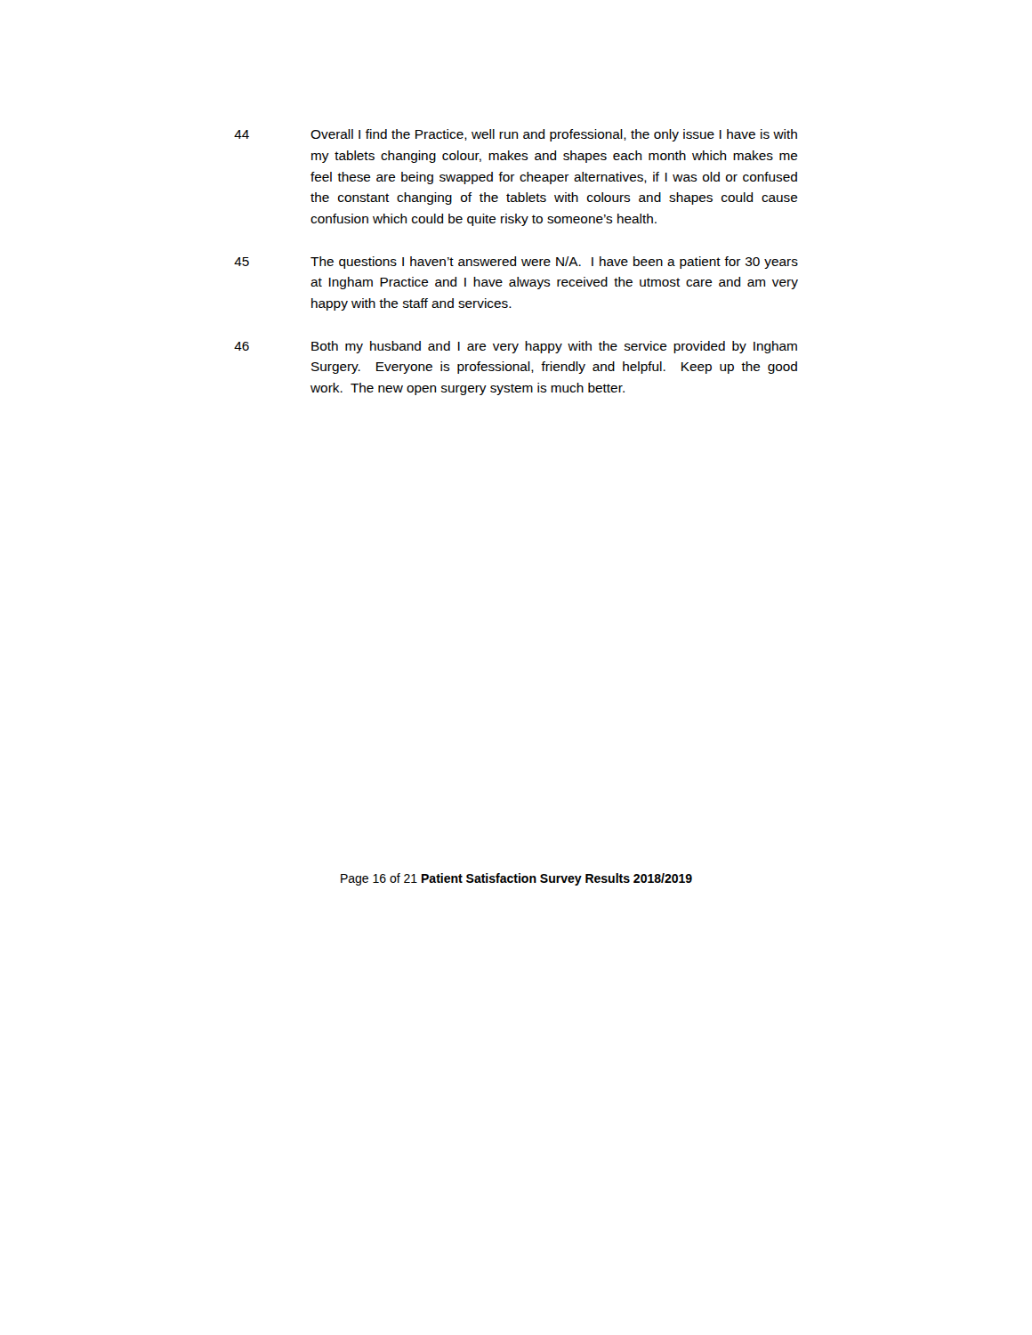44
Overall I find the Practice, well run and professional, the only issue I have is with my tablets changing colour, makes and shapes each month which makes me feel these are being swapped for cheaper alternatives, if I was old or confused the constant changing of the tablets with colours and shapes could cause confusion which could be quite risky to someone’s health.
45
The questions I haven’t answered were N/A. I have been a patient for 30 years at Ingham Practice and I have always received the utmost care and am very happy with the staff and services.
46
Both my husband and I are very happy with the service provided by Ingham Surgery. Everyone is professional, friendly and helpful. Keep up the good work. The new open surgery system is much better.
Page 16 of 21 Patient Satisfaction Survey Results 2018/2019